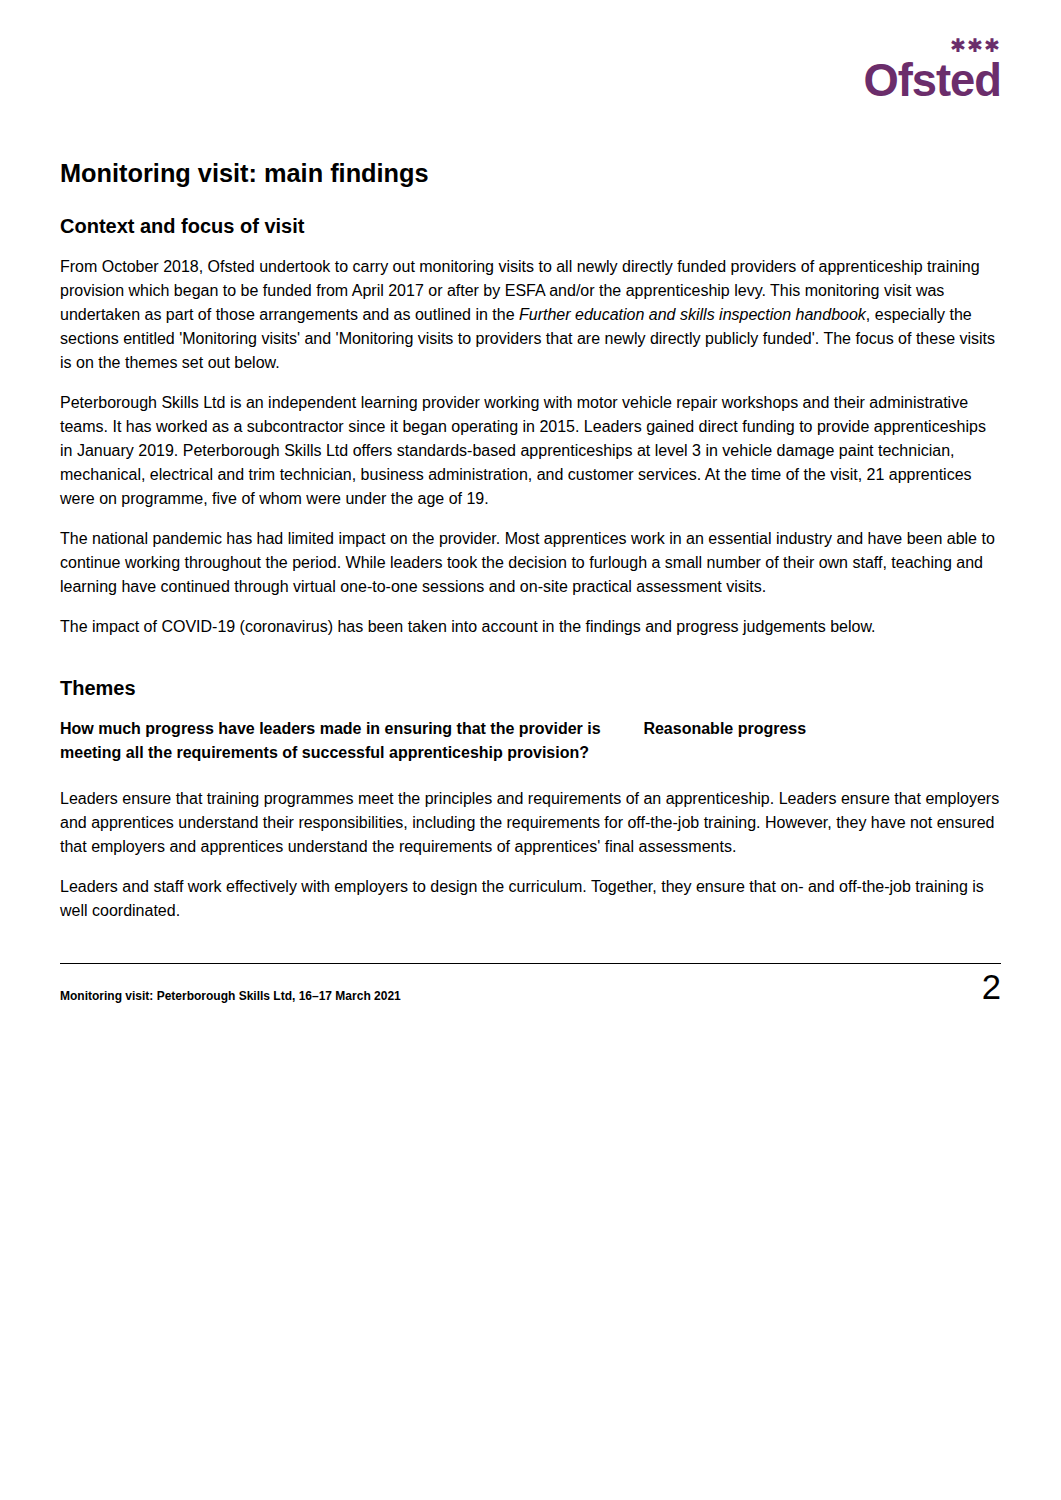✱✱✱ Ofsted
Monitoring visit: main findings
Context and focus of visit
From October 2018, Ofsted undertook to carry out monitoring visits to all newly directly funded providers of apprenticeship training provision which began to be funded from April 2017 or after by ESFA and/or the apprenticeship levy. This monitoring visit was undertaken as part of those arrangements and as outlined in the Further education and skills inspection handbook, especially the sections entitled 'Monitoring visits' and 'Monitoring visits to providers that are newly directly publicly funded'. The focus of these visits is on the themes set out below.
Peterborough Skills Ltd is an independent learning provider working with motor vehicle repair workshops and their administrative teams. It has worked as a subcontractor since it began operating in 2015. Leaders gained direct funding to provide apprenticeships in January 2019. Peterborough Skills Ltd offers standards-based apprenticeships at level 3 in vehicle damage paint technician, mechanical, electrical and trim technician, business administration, and customer services. At the time of the visit, 21 apprentices were on programme, five of whom were under the age of 19.
The national pandemic has had limited impact on the provider. Most apprentices work in an essential industry and have been able to continue working throughout the period. While leaders took the decision to furlough a small number of their own staff, teaching and learning have continued through virtual one-to-one sessions and on-site practical assessment visits.
The impact of COVID-19 (coronavirus) has been taken into account in the findings and progress judgements below.
Themes
How much progress have leaders made in ensuring that the provider is meeting all the requirements of successful apprenticeship provision?
Reasonable progress
Leaders ensure that training programmes meet the principles and requirements of an apprenticeship. Leaders ensure that employers and apprentices understand their responsibilities, including the requirements for off-the-job training. However, they have not ensured that employers and apprentices understand the requirements of apprentices' final assessments.
Leaders and staff work effectively with employers to design the curriculum. Together, they ensure that on- and off-the-job training is well coordinated.
Monitoring visit: Peterborough Skills Ltd, 16–17 March 2021
2